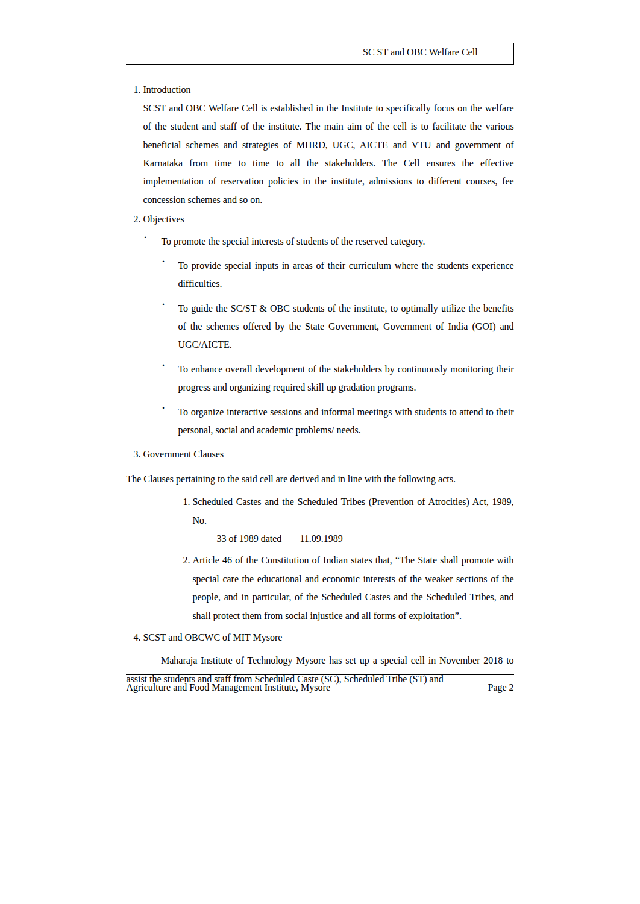SC ST and OBC Welfare Cell
Introduction
SCST and OBC Welfare Cell is established in the Institute to specifically focus on the welfare of the student and staff of the institute. The main aim of the cell is to facilitate the various beneficial schemes and strategies of MHRD, UGC, AICTE and VTU and government of Karnataka from time to time to all the stakeholders. The Cell ensures the effective implementation of reservation policies in the institute, admissions to different courses, fee concession schemes and so on.
Objectives
To promote the special interests of students of the reserved category.
To provide special inputs in areas of their curriculum where the students experience difficulties.
To guide the SC/ST & OBC students of the institute, to optimally utilize the benefits of the schemes offered by the State Government, Government of India (GOI) and UGC/AICTE.
To enhance overall development of the stakeholders by continuously monitoring their progress and organizing required skill up gradation programs.
To organize interactive sessions and informal meetings with students to attend to their personal, social and academic problems/ needs.
Government Clauses
The Clauses pertaining to the said cell are derived and in line with the following acts.
Scheduled Castes and the Scheduled Tribes (Prevention of Atrocities) Act, 1989, No.
33 of 1989 dated11.09.1989
Article 46 of the Constitution of Indian states that, “The State shall promote with special care the educational and economic interests of the weaker sections of the people, and in particular, of the Scheduled Castes and the Scheduled Tribes, and shall protect them from social injustice and all forms of exploitation”.
SCST and OBCWC of MIT Mysore
Maharaja Institute of Technology Mysore has set up a special cell in November 2018 to assist the students and staff from Scheduled Caste (SC), Scheduled Tribe (ST) and
Agriculture and Food Management Institute, Mysore Page 2